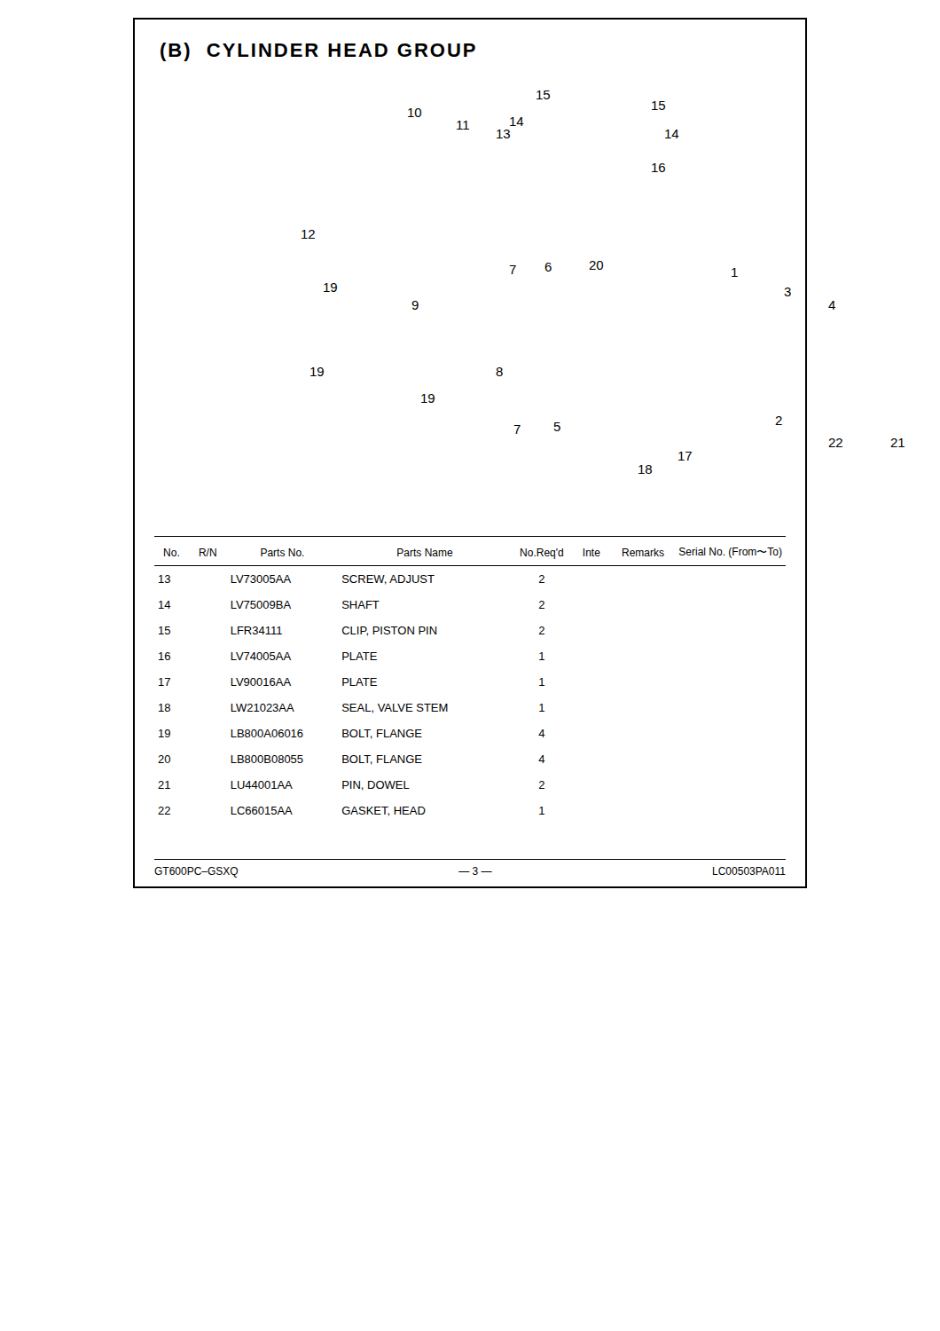(B) CYLINDER HEAD GROUP
15 15 14 14 10 11 13 16 12 7 6 20 1 3 4 19 9 19 19 8 7 5 18 17 2 22 21
| No. | R/N | Parts No. | Parts Name | No.Req'd | Inte | Remarks | Serial No. (From〜To) |
| --- | --- | --- | --- | --- | --- | --- | --- |
| 13 | | LV73005AA | SCREW, ADJUST | 2 | | | |
| 14 | | LV75009BA | SHAFT | 2 | | | |
| 15 | | LFR34111 | CLIP, PISTON PIN | 2 | | | |
| 16 | | LV74005AA | PLATE | 1 | | | |
| 17 | | LV90016AA | PLATE | 1 | | | |
| 18 | | LW21023AA | SEAL, VALVE STEM | 1 | | | |
| 19 | | LB800A06016 | BOLT, FLANGE | 4 | | | |
| 20 | | LB800B08055 | BOLT, FLANGE | 4 | | | |
| 21 | | LU44001AA | PIN, DOWEL | 2 | | | |
| 22 | | LC66015AA | GASKET, HEAD | 1 | | | |
GT600PC–GSXQ
— 3 —
LC00503PA011